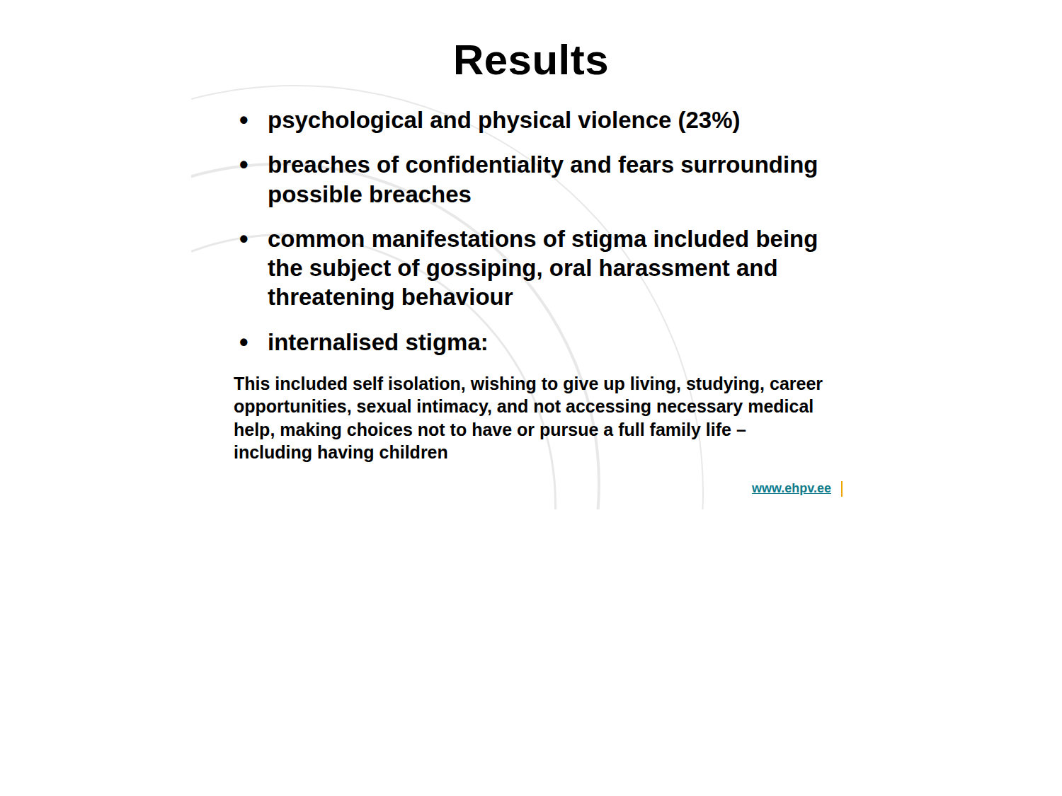Results
psychological and physical violence (23%)
breaches of confidentiality and fears surrounding possible breaches
common manifestations of stigma included being the subject of gossiping, oral harassment and threatening behaviour
internalised stigma:
This included self isolation, wishing to give up living, studying, career opportunities, sexual intimacy, and not accessing necessary medical help, making choices not to have or pursue a full family life – including having children
www.ehpv.ee